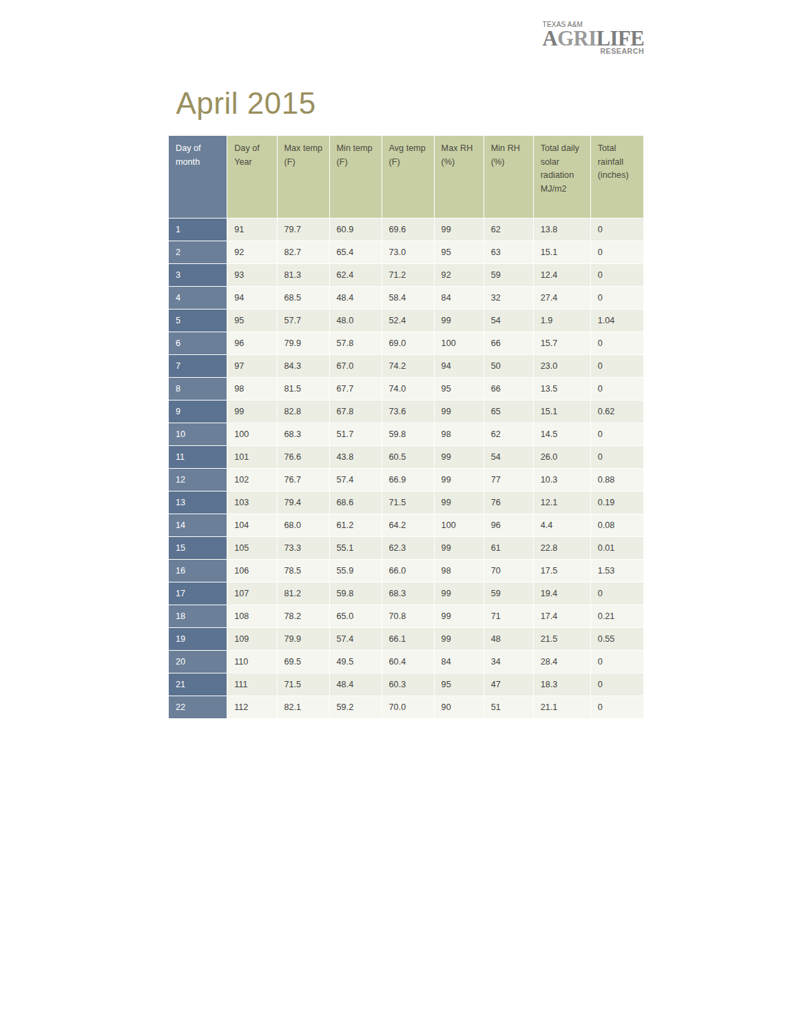TEXAS A&M
AGRILIFE
RESEARCH
April 2015
| Day of month | Day of Year | Max temp (F) | Min temp (F) | Avg temp (F) | Max RH (%) | Min RH (%) | Total daily solar radiation MJ/m2 | Total rainfall (inches) |
| --- | --- | --- | --- | --- | --- | --- | --- | --- |
| 1 | 91 | 79.7 | 60.9 | 69.6 | 99 | 62 | 13.8 | 0 |
| 2 | 92 | 82.7 | 65.4 | 73.0 | 95 | 63 | 15.1 | 0 |
| 3 | 93 | 81.3 | 62.4 | 71.2 | 92 | 59 | 12.4 | 0 |
| 4 | 94 | 68.5 | 48.4 | 58.4 | 84 | 32 | 27.4 | 0 |
| 5 | 95 | 57.7 | 48.0 | 52.4 | 99 | 54 | 1.9 | 1.04 |
| 6 | 96 | 79.9 | 57.8 | 69.0 | 100 | 66 | 15.7 | 0 |
| 7 | 97 | 84.3 | 67.0 | 74.2 | 94 | 50 | 23.0 | 0 |
| 8 | 98 | 81.5 | 67.7 | 74.0 | 95 | 66 | 13.5 | 0 |
| 9 | 99 | 82.8 | 67.8 | 73.6 | 99 | 65 | 15.1 | 0.62 |
| 10 | 100 | 68.3 | 51.7 | 59.8 | 98 | 62 | 14.5 | 0 |
| 11 | 101 | 76.6 | 43.8 | 60.5 | 99 | 54 | 26.0 | 0 |
| 12 | 102 | 76.7 | 57.4 | 66.9 | 99 | 77 | 10.3 | 0.88 |
| 13 | 103 | 79.4 | 68.6 | 71.5 | 99 | 76 | 12.1 | 0.19 |
| 14 | 104 | 68.0 | 61.2 | 64.2 | 100 | 96 | 4.4 | 0.08 |
| 15 | 105 | 73.3 | 55.1 | 62.3 | 99 | 61 | 22.8 | 0.01 |
| 16 | 106 | 78.5 | 55.9 | 66.0 | 98 | 70 | 17.5 | 1.53 |
| 17 | 107 | 81.2 | 59.8 | 68.3 | 99 | 59 | 19.4 | 0 |
| 18 | 108 | 78.2 | 65.0 | 70.8 | 99 | 71 | 17.4 | 0.21 |
| 19 | 109 | 79.9 | 57.4 | 66.1 | 99 | 48 | 21.5 | 0.55 |
| 20 | 110 | 69.5 | 49.5 | 60.4 | 84 | 34 | 28.4 | 0 |
| 21 | 111 | 71.5 | 48.4 | 60.3 | 95 | 47 | 18.3 | 0 |
| 22 | 112 | 82.1 | 59.2 | 70.0 | 90 | 51 | 21.1 | 0 |